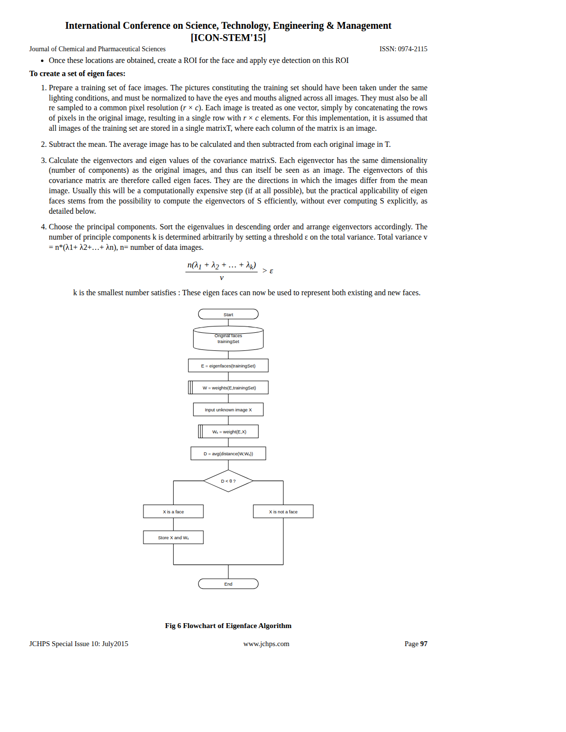International Conference on Science, Technology, Engineering & Management
[ICON-STEM'15]
Journal of Chemical and Pharmaceutical Sciences ISSN: 0974-2115
Once these locations are obtained, create a ROI for the face and apply eye detection on this ROI
To create a set of eigen faces:
Prepare a training set of face images. The pictures constituting the training set should have been taken under the same lighting conditions, and must be normalized to have the eyes and mouths aligned across all images. They must also be all re sampled to a common pixel resolution (r × c). Each image is treated as one vector, simply by concatenating the rows of pixels in the original image, resulting in a single row with r × c elements. For this implementation, it is assumed that all images of the training set are stored in a single matrixT, where each column of the matrix is an image.
Subtract the mean. The average image has to be calculated and then subtracted from each original image in T.
Calculate the eigenvectors and eigen values of the covariance matrixS. Each eigenvector has the same dimensionality (number of components) as the original images, and thus can itself be seen as an image. The eigenvectors of this covariance matrix are therefore called eigen faces. They are the directions in which the images differ from the mean image. Usually this will be a computationally expensive step (if at all possible), but the practical applicability of eigen faces stems from the possibility to compute the eigenvectors of S efficiently, without ever computing S explicitly, as detailed below.
Choose the principal components. Sort the eigenvalues in descending order and arrange eigenvectors accordingly. The number of principle components k is determined arbitrarily by setting a threshold ε on the total variance. Total variance v = n*(λ1+ λ2+…+ λn), n= number of data images.
n(λ1 + λ2 + … + λk) v > ε
k is the smallest number satisfies : These eigen faces can now be used to represent both existing and new faces.
Start Original faces trainingSet E = eigenfaces(trainingSet) W = weights(E,trainingSet) Input unknown image X Wₓ = weight(E,X) D = avg(distance(W,Wₓ)) D < θ ? X is a face X is not a face Store X and Wₓ End
Fig 6 Flowchart of Eigenface Algorithm
JCHPS Special Issue 10: July2015 www.jchps.com Page 97